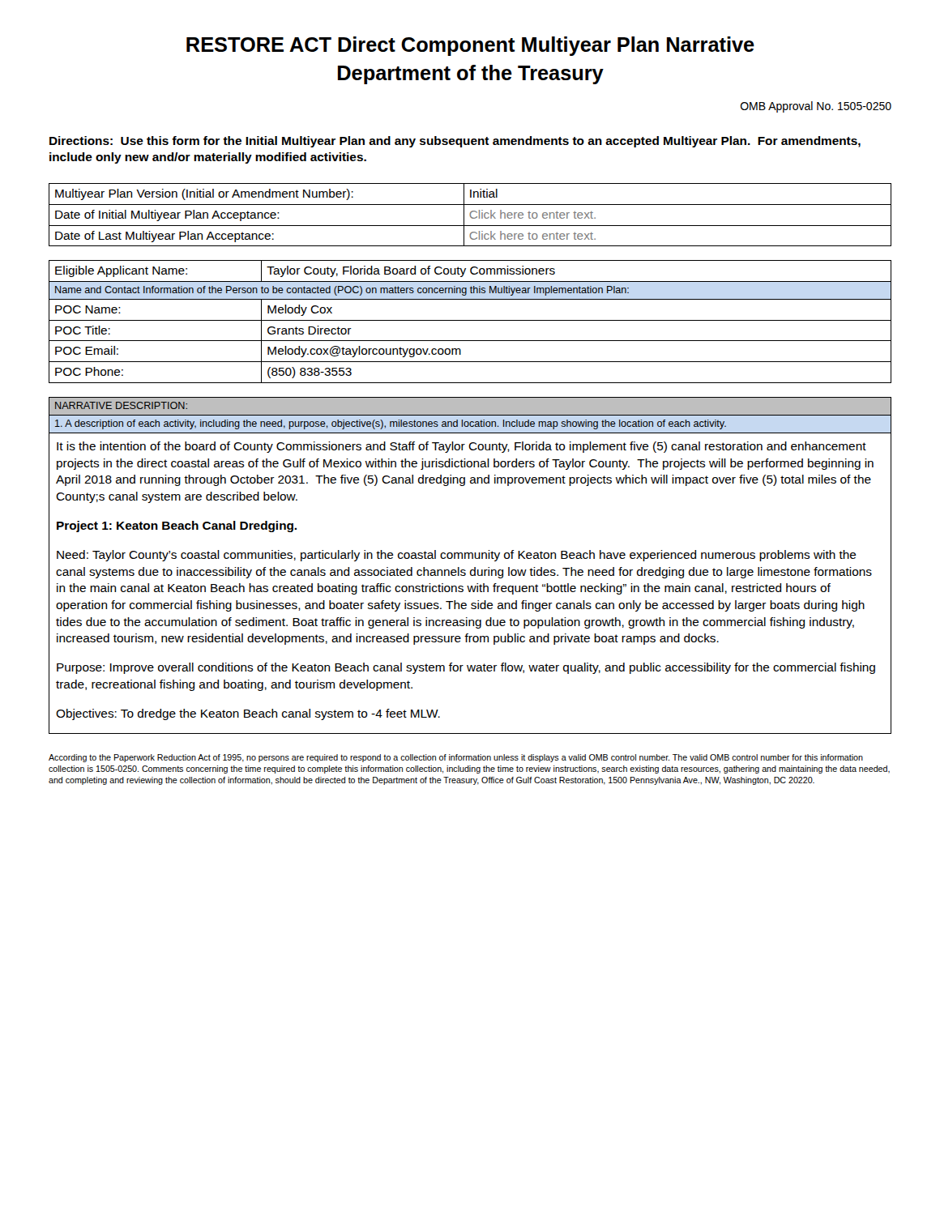RESTORE ACT Direct Component Multiyear Plan Narrative
Department of the Treasury
OMB Approval No. 1505-0250
Directions: Use this form for the Initial Multiyear Plan and any subsequent amendments to an accepted Multiyear Plan. For amendments, include only new and/or materially modified activities.
| Multiyear Plan Version (Initial or Amendment Number): | Initial |
| Date of Initial Multiyear Plan Acceptance: | Click here to enter text. |
| Date of Last Multiyear Plan Acceptance: | Click here to enter text. |
| Eligible Applicant Name: | Taylor Couty, Florida Board of Couty Commissioners |
| Name and Contact Information of the Person to be contacted (POC) on matters concerning this Multiyear Implementation Plan: |
| POC Name: | Melody Cox |
| POC Title: | Grants Director |
| POC Email: | Melody.cox@taylorcountygov.coom |
| POC Phone: | (850) 838-3553 |
| NARRATIVE DESCRIPTION: |
| 1. A description of each activity, including the need, purpose, objective(s), milestones and location. Include map showing the location of each activity. |
| It is the intention of the board of County Commissioners and Staff of Taylor County, Florida to implement five (5) canal restoration and enhancement projects in the direct coastal areas of the Gulf of Mexico within the jurisdictional borders of Taylor County. The projects will be performed beginning in April 2018 and running through October 2031. The five (5) Canal dredging and improvement projects which will impact over five (5) total miles of the County;s canal system are described below. Project 1: Keaton Beach Canal Dredging. Need: Taylor County’s coastal communities, particularly in the coastal community of Keaton Beach have experienced numerous problems with the canal systems due to inaccessibility of the canals and associated channels during low tides. The need for dredging due to large limestone formations in the main canal at Keaton Beach has created boating traffic constrictions with frequent “bottle necking” in the main canal, restricted hours of operation for commercial fishing businesses, and boater safety issues. The side and finger canals can only be accessed by larger boats during high tides due to the accumulation of sediment. Boat traffic in general is increasing due to population growth, growth in the commercial fishing industry, increased tourism, new residential developments, and increased pressure from public and private boat ramps and docks. Purpose: Improve overall conditions of the Keaton Beach canal system for water flow, water quality, and public accessibility for the commercial fishing trade, recreational fishing and boating, and tourism development. Objectives: To dredge the Keaton Beach canal system to -4 feet MLW. |
According to the Paperwork Reduction Act of 1995, no persons are required to respond to a collection of information unless it displays a valid OMB control number. The valid OMB control number for this information collection is 1505-0250. Comments concerning the time required to complete this information collection, including the time to review instructions, search existing data resources, gathering and maintaining the data needed, and completing and reviewing the collection of information, should be directed to the Department of the Treasury, Office of Gulf Coast Restoration, 1500 Pennsylvania Ave., NW, Washington, DC 20220.